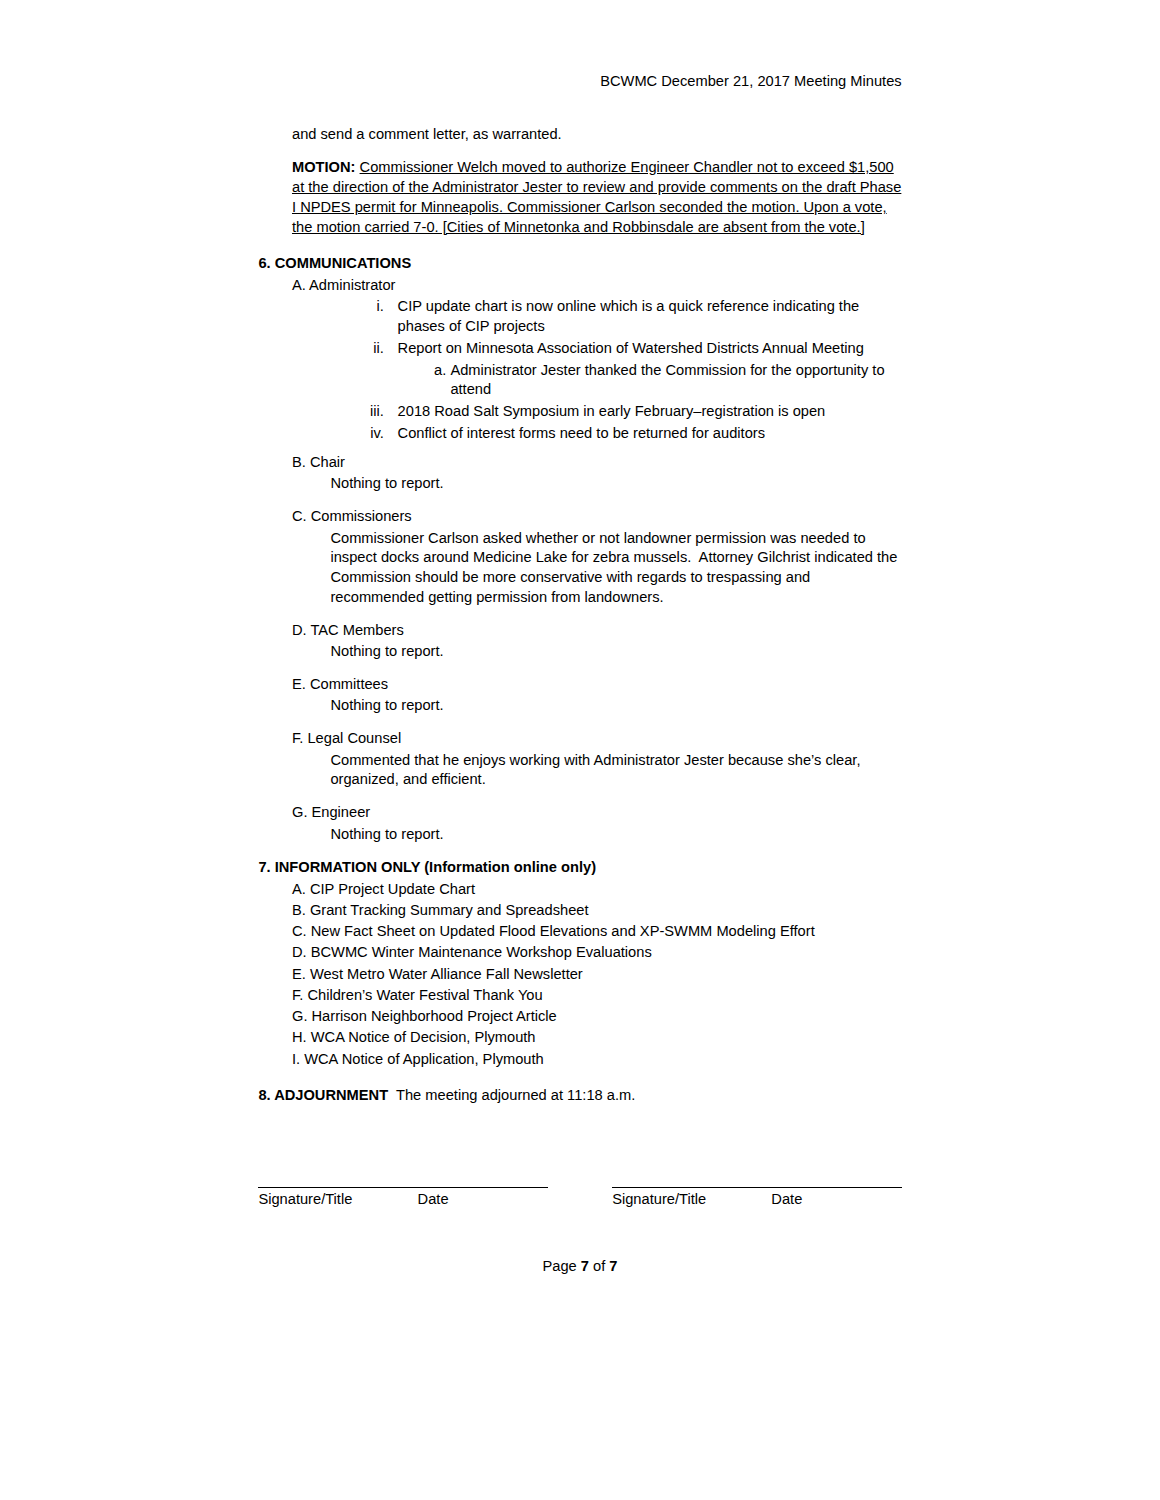BCWMC December 21, 2017 Meeting Minutes
and send a comment letter, as warranted.
MOTION: Commissioner Welch moved to authorize Engineer Chandler not to exceed $1,500 at the direction of the Administrator Jester to review and provide comments on the draft Phase I NPDES permit for Minneapolis. Commissioner Carlson seconded the motion. Upon a vote, the motion carried 7-0. [Cities of Minnetonka and Robbinsdale are absent from the vote.]
6. COMMUNICATIONS
A. Administrator
CIP update chart is now online which is a quick reference indicating the phases of CIP projects
Report on Minnesota Association of Watershed Districts Annual Meeting
Administrator Jester thanked the Commission for the opportunity to attend
2018 Road Salt Symposium in early February–registration is open
Conflict of interest forms need to be returned for auditors
B. Chair
Nothing to report.
C. Commissioners
Commissioner Carlson asked whether or not landowner permission was needed to inspect docks around Medicine Lake for zebra mussels. Attorney Gilchrist indicated the Commission should be more conservative with regards to trespassing and recommended getting permission from landowners.
D. TAC Members
Nothing to report.
E. Committees
Nothing to report.
F. Legal Counsel
Commented that he enjoys working with Administrator Jester because she’s clear, organized, and efficient.
G. Engineer
Nothing to report.
7. INFORMATION ONLY (Information online only)
A. CIP Project Update Chart
B. Grant Tracking Summary and Spreadsheet
C. New Fact Sheet on Updated Flood Elevations and XP-SWMM Modeling Effort
D. BCWMC Winter Maintenance Workshop Evaluations
E. West Metro Water Alliance Fall Newsletter
F. Children’s Water Festival Thank You
G. Harrison Neighborhood Project Article
H. WCA Notice of Decision, Plymouth
I. WCA Notice of Application, Plymouth
8. ADJOURNMENT The meeting adjourned at 11:18 a.m.
Signature/Title Date
Signature/Title Date
Page 7 of 7